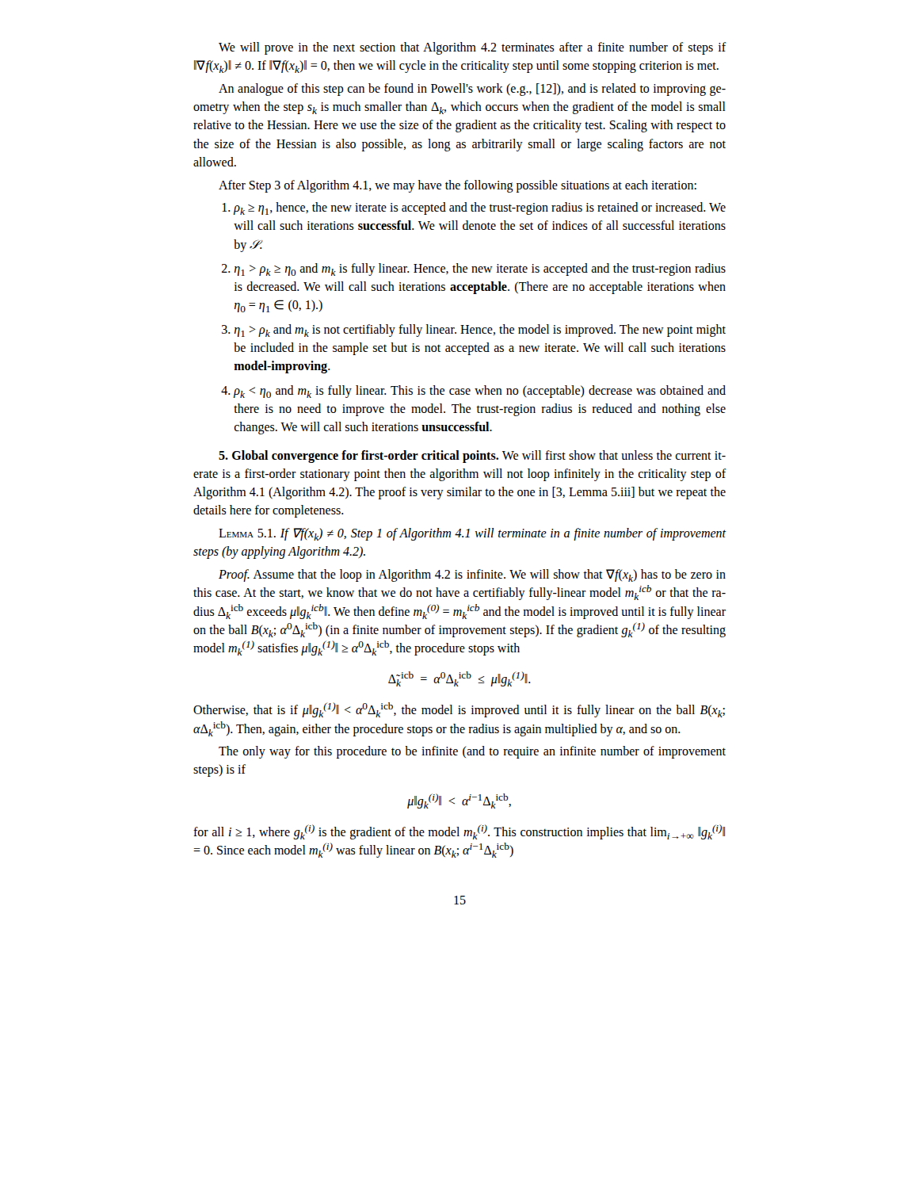We will prove in the next section that Algorithm 4.2 terminates after a finite number of steps if ‖∇f(xk)‖ ≠ 0. If ‖∇f(xk)‖ = 0, then we will cycle in the criticality step until some stopping criterion is met.
An analogue of this step can be found in Powell's work (e.g., [12]), and is related to improving geometry when the step sk is much smaller than Δk, which occurs when the gradient of the model is small relative to the Hessian. Here we use the size of the gradient as the criticality test. Scaling with respect to the size of the Hessian is also possible, as long as arbitrarily small or large scaling factors are not allowed.
After Step 3 of Algorithm 4.1, we may have the following possible situations at each iteration:
ρk ≥ η1, hence, the new iterate is accepted and the trust-region radius is retained or increased. We will call such iterations successful. We will denote the set of indices of all successful iterations by 𝒮.
η1 > ρk ≥ η0 and mk is fully linear. Hence, the new iterate is accepted and the trust-region radius is decreased. We will call such iterations acceptable. (There are no acceptable iterations when η0 = η1 ∈ (0, 1).)
η1 > ρk and mk is not certifiably fully linear. Hence, the model is improved. The new point might be included in the sample set but is not accepted as a new iterate. We will call such iterations model-improving.
ρk < η0 and mk is fully linear. This is the case when no (acceptable) decrease was obtained and there is no need to improve the model. The trust-region radius is reduced and nothing else changes. We will call such iterations unsuccessful.
5. Global convergence for first-order critical points. We will first show that unless the current iterate is a first-order stationary point then the algorithm will not loop infinitely in the criticality step of Algorithm 4.1 (Algorithm 4.2). The proof is very similar to the one in [3, Lemma 5.iii] but we repeat the details here for completeness.
Lemma 5.1. If ∇f(xk) ≠ 0, Step 1 of Algorithm 4.1 will terminate in a finite number of improvement steps (by applying Algorithm 4.2).
Proof. Assume that the loop in Algorithm 4.2 is infinite. We will show that ∇f(xk) has to be zero in this case. At the start, we know that we do not have a certifiably fully-linear model mkicb or that the radius Δkicb exceeds μ‖gkicb‖. We then define mk(0) = mkicb and the model is improved until it is fully linear on the ball B(xk; α0Δkicb) (in a finite number of improvement steps). If the gradient gk(1) of the resulting model mk(1) satisfies μ‖gk(1)‖ ≥ α0Δkicb, the procedure stops with
Δ̃kicb = α0Δkicb ≤ μ‖gk(1)‖.
Otherwise, that is if μ‖gk(1)‖ < α0Δkicb, the model is improved until it is fully linear on the ball B(xk; α Δkicb). Then, again, either the procedure stops or the radius is again multiplied by α, and so on.
The only way for this procedure to be infinite (and to require an infinite number of improvement steps) is if
μ‖gk(i)‖ < αi−1Δkicb,
for all i ≥ 1, where gk(i) is the gradient of the model mk(i). This construction implies that limi→+∞ ‖gk(i)‖ = 0. Since each model mk(i) was fully linear on B(xk; αi−1Δkicb)
15